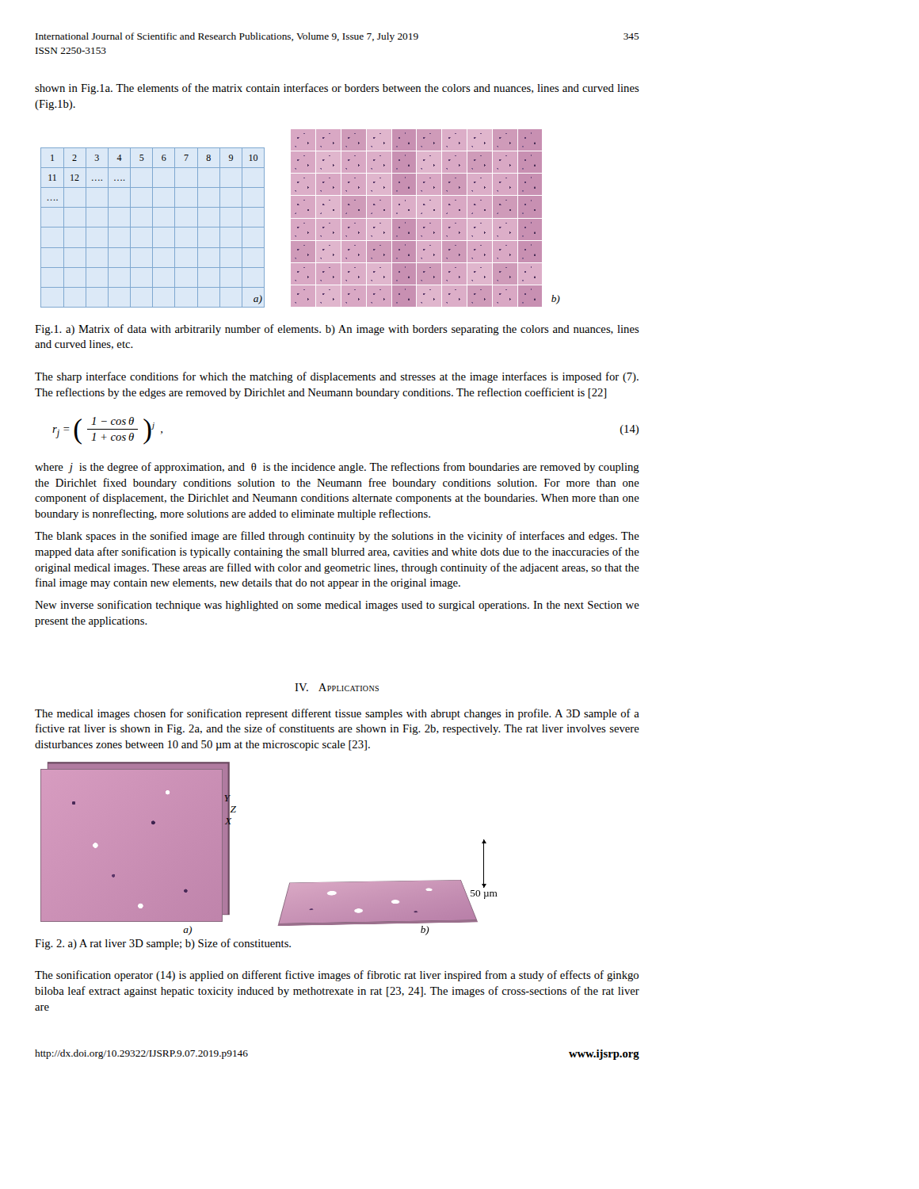International Journal of Scientific and Research Publications, Volume 9, Issue 7, July 2019
ISSN 2250-3153 345
shown in Fig.1a. The elements of the matrix contain interfaces or borders between the colors and nuances, lines and curved lines (Fig.1b).
| 1 | 2 | 3 | 4 | 5 | 6 | 7 | 8 | 9 | 10 |
| 11 | 12 | …. | …. | | | | | | |
| …. | | | | | | | | | |
a)
b)
Fig.1. a) Matrix of data with arbitrarily number of elements. b) An image with borders separating the colors and nuances, lines and curved lines, etc.
The sharp interface conditions for which the matching of displacements and stresses at the image interfaces is imposed for (7). The reflections by the edges are removed by Dirichlet and Neumann boundary conditions. The reflection coefficient is [22]
rj = ( 1 − cos θ 1 + cos θ )j ,
(14)
where j is the degree of approximation, and θ is the incidence angle. The reflections from boundaries are removed by coupling the Dirichlet fixed boundary conditions solution to the Neumann free boundary conditions solution. For more than one component of displacement, the Dirichlet and Neumann conditions alternate components at the boundaries. When more than one boundary is nonreflecting, more solutions are added to eliminate multiple reflections.
The blank spaces in the sonified image are filled through continuity by the solutions in the vicinity of interfaces and edges. The mapped data after sonification is typically containing the small blurred area, cavities and white dots due to the inaccuracies of the original medical images. These areas are filled with color and geometric lines, through continuity of the adjacent areas, so that the final image may contain new elements, new details that do not appear in the original image.
New inverse sonification technique was highlighted on some medical images used to surgical operations. In the next Section we present the applications.
IV. Applications
The medical images chosen for sonification represent different tissue samples with abrupt changes in profile. A 3D sample of a fictive rat liver is shown in Fig. 2a, and the size of constituents are shown in Fig. 2b, respectively. The rat liver involves severe disturbances zones between 10 and 50 µm at the microscopic scale [23].
Y Z X
a)
50 µm
b)
Fig. 2. a) A rat liver 3D sample; b) Size of constituents.
The sonification operator (14) is applied on different fictive images of fibrotic rat liver inspired from a study of effects of ginkgo biloba leaf extract against hepatic toxicity induced by methotrexate in rat [23, 24]. The images of cross-sections of the rat liver are
http://dx.doi.org/10.29322/IJSRP.9.07.2019.p9146 www.ijsrp.org